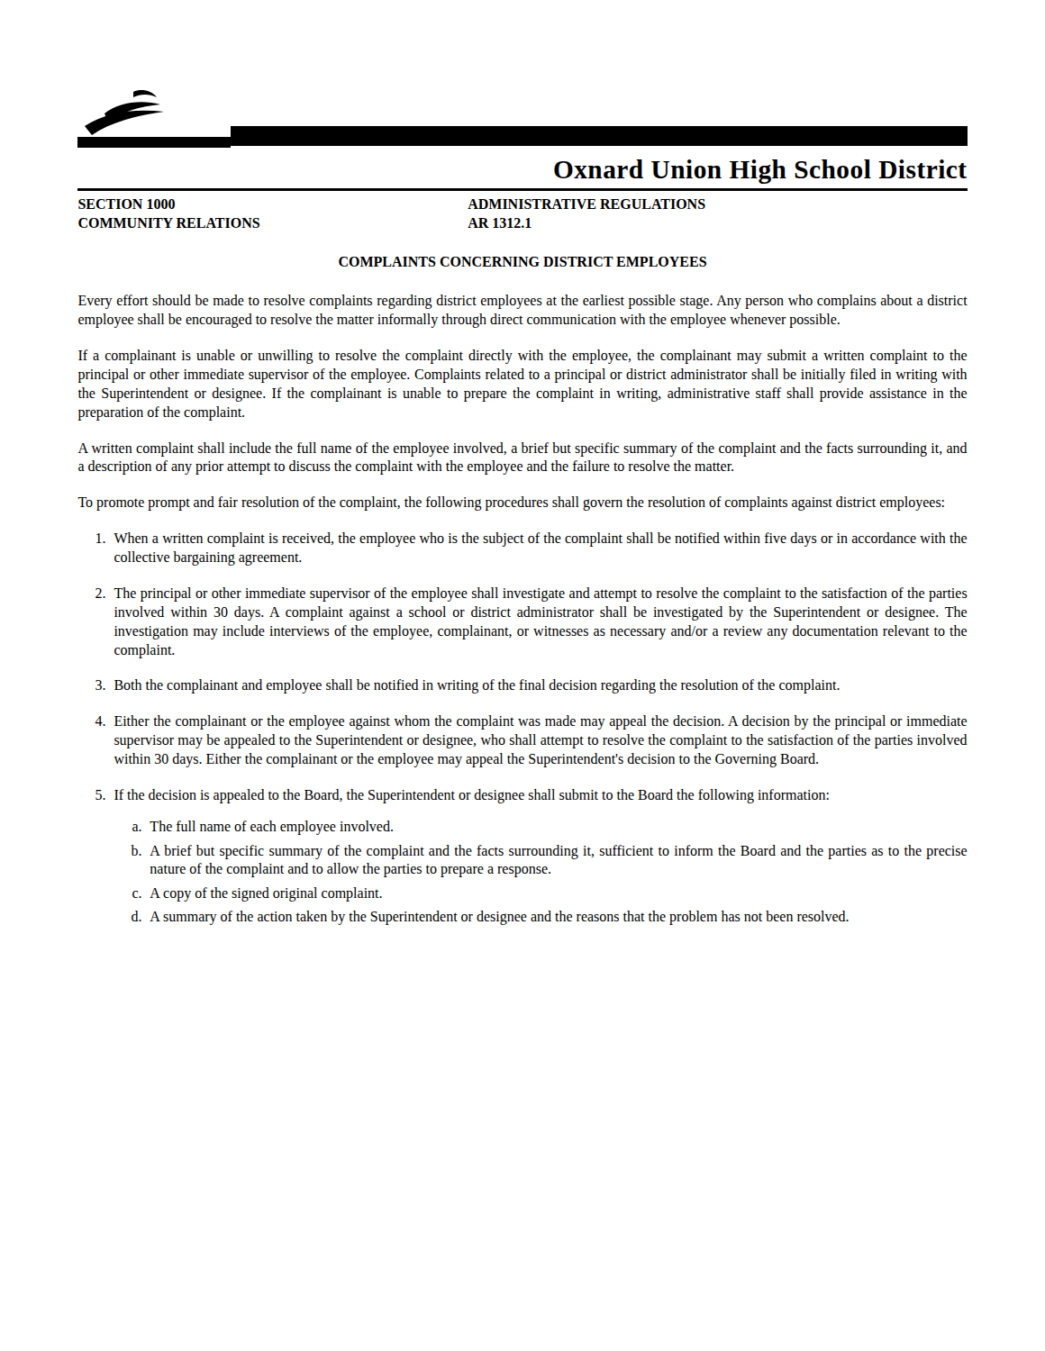Oxnard Union High School District
| SECTION 1000 | ADMINISTRATIVE REGULATIONS |
| COMMUNITY RELATIONS | AR 1312.1 |
COMPLAINTS CONCERNING DISTRICT EMPLOYEES
Every effort should be made to resolve complaints regarding district employees at the earliest possible stage. Any person who complains about a district employee shall be encouraged to resolve the matter informally through direct communication with the employee whenever possible.
If a complainant is unable or unwilling to resolve the complaint directly with the employee, the complainant may submit a written complaint to the principal or other immediate supervisor of the employee. Complaints related to a principal or district administrator shall be initially filed in writing with the Superintendent or designee. If the complainant is unable to prepare the complaint in writing, administrative staff shall provide assistance in the preparation of the complaint.
A written complaint shall include the full name of the employee involved, a brief but specific summary of the complaint and the facts surrounding it, and a description of any prior attempt to discuss the complaint with the employee and the failure to resolve the matter.
To promote prompt and fair resolution of the complaint, the following procedures shall govern the resolution of complaints against district employees:
When a written complaint is received, the employee who is the subject of the complaint shall be notified within five days or in accordance with the collective bargaining agreement.
The principal or other immediate supervisor of the employee shall investigate and attempt to resolve the complaint to the satisfaction of the parties involved within 30 days. A complaint against a school or district administrator shall be investigated by the Superintendent or designee. The investigation may include interviews of the employee, complainant, or witnesses as necessary and/or a review any documentation relevant to the complaint.
Both the complainant and employee shall be notified in writing of the final decision regarding the resolution of the complaint.
Either the complainant or the employee against whom the complaint was made may appeal the decision. A decision by the principal or immediate supervisor may be appealed to the Superintendent or designee, who shall attempt to resolve the complaint to the satisfaction of the parties involved within 30 days. Either the complainant or the employee may appeal the Superintendent's decision to the Governing Board.
If the decision is appealed to the Board, the Superintendent or designee shall submit to the Board the following information:
The full name of each employee involved.
A brief but specific summary of the complaint and the facts surrounding it, sufficient to inform the Board and the parties as to the precise nature of the complaint and to allow the parties to prepare a response.
A copy of the signed original complaint.
A summary of the action taken by the Superintendent or designee and the reasons that the problem has not been resolved.